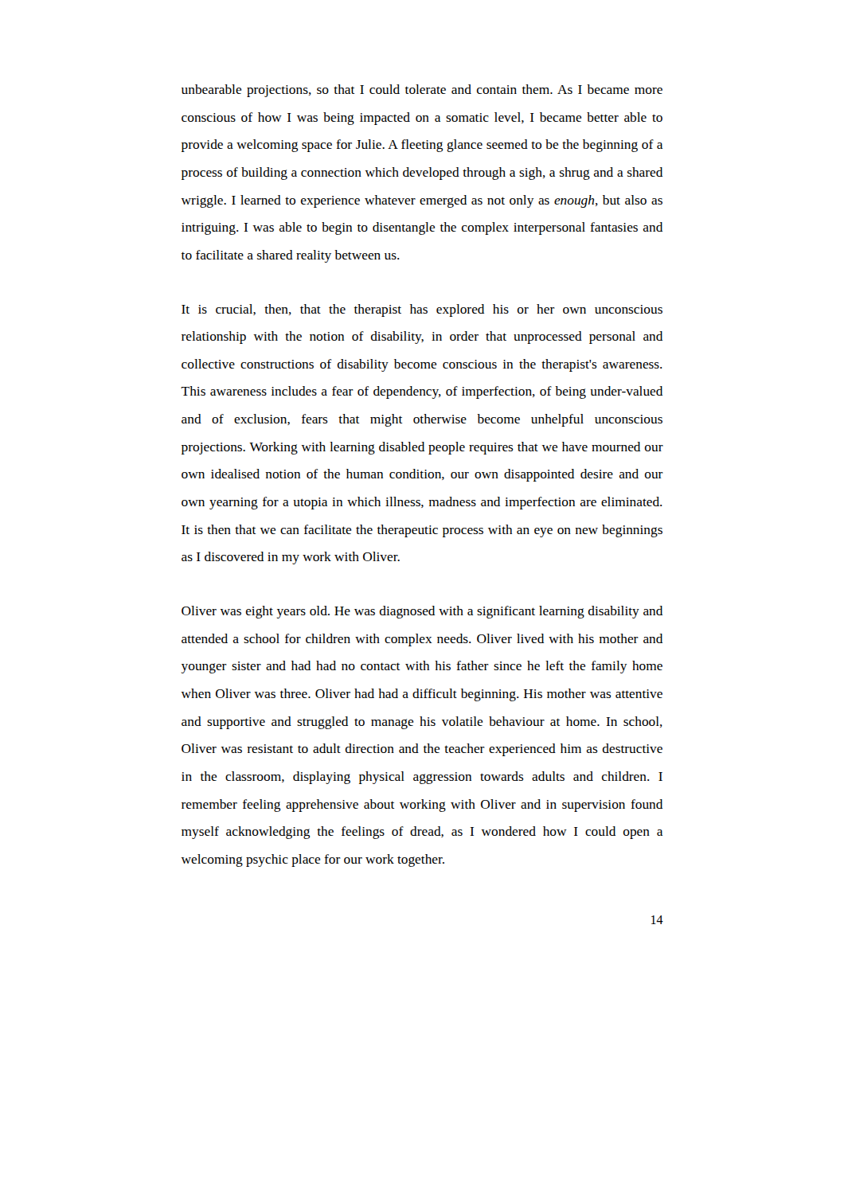unbearable projections, so that I could tolerate and contain them. As I became more conscious of how I was being impacted on a somatic level, I became better able to provide a welcoming space for Julie. A fleeting glance seemed to be the beginning of a process of building a connection which developed through a sigh, a shrug and a shared wriggle. I learned to experience whatever emerged as not only as enough, but also as intriguing. I was able to begin to disentangle the complex interpersonal fantasies and to facilitate a shared reality between us.
It is crucial, then, that the therapist has explored his or her own unconscious relationship with the notion of disability, in order that unprocessed personal and collective constructions of disability become conscious in the therapist's awareness. This awareness includes a fear of dependency, of imperfection, of being under-valued and of exclusion, fears that might otherwise become unhelpful unconscious projections. Working with learning disabled people requires that we have mourned our own idealised notion of the human condition, our own disappointed desire and our own yearning for a utopia in which illness, madness and imperfection are eliminated. It is then that we can facilitate the therapeutic process with an eye on new beginnings as I discovered in my work with Oliver.
Oliver was eight years old. He was diagnosed with a significant learning disability and attended a school for children with complex needs. Oliver lived with his mother and younger sister and had had no contact with his father since he left the family home when Oliver was three. Oliver had had a difficult beginning. His mother was attentive and supportive and struggled to manage his volatile behaviour at home. In school, Oliver was resistant to adult direction and the teacher experienced him as destructive in the classroom, displaying physical aggression towards adults and children. I remember feeling apprehensive about working with Oliver and in supervision found myself acknowledging the feelings of dread, as I wondered how I could open a welcoming psychic place for our work together.
14